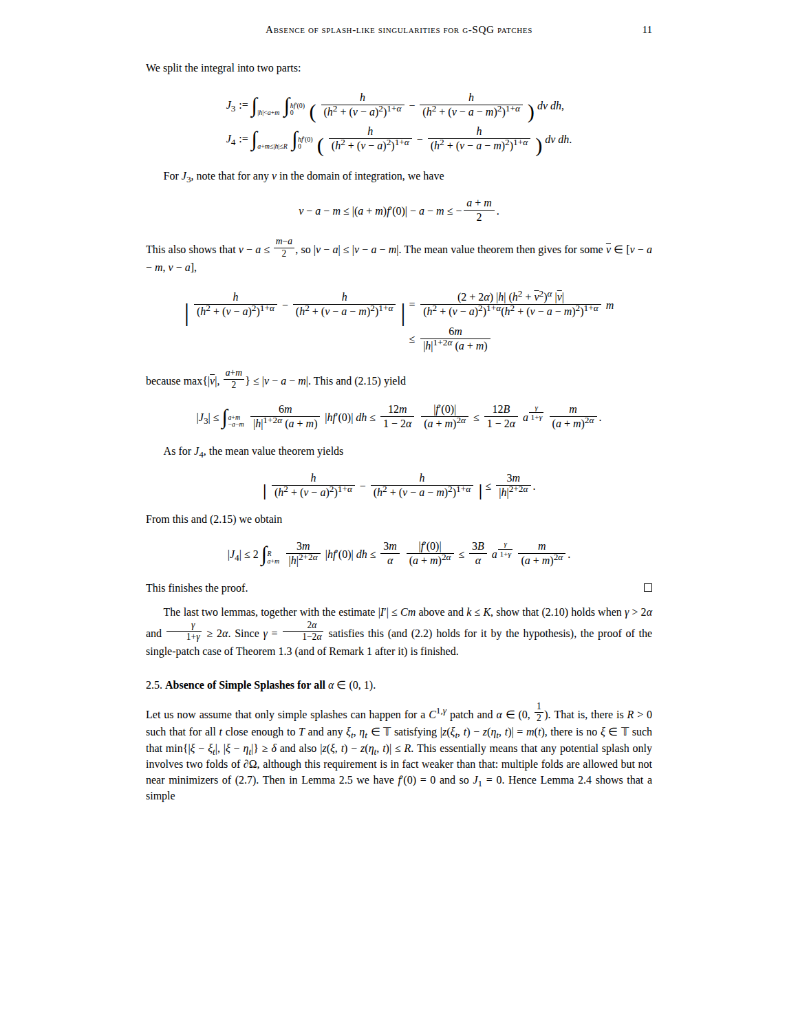Absence of splash-like singularities for g-SQG patches 11
We split the integral into two parts:
| J 3 | := | ∫ / h /< a + m ∫ hf ′(0) 0 ( h ( h 2 + ( v − a ) 2 ) 1+ α − h ( h 2 + ( v − a − m ) 2 ) 1+ α ) dv dh , |
| J 4 | := | ∫ a + m ≤/ h /≤ R ∫ hf ′(0) 0 ( h ( h 2 + ( v − a ) 2 ) 1+ α − h ( h 2 + ( v − a − m ) 2 ) 1+ α ) dv dh . |
For J3, note that for any v in the domain of integration, we have
v − a − m ≤ |(a + m)f′(0)| − a − m ≤ −a + m 2.
This also shows that v − a ≤ m−a 2, so |v − a| ≤ |v − a − m|. The mean value theorem then gives for some v ∈ [v − a − m, v − a],
| / h ( h 2 + ( v − a ) 2 ) 1+ α − h ( h 2 + ( v − a − m ) 2 ) 1+ α / | = | (2 + 2 α ) / h / ( h 2 + v 2 ) α / v / ( h 2 + ( v − a ) 2 ) 1+ α ( h 2 + ( v − a − m ) 2 ) 1+ α m |
| | ≤ | 6 m / h / 1+2 α ( a + m ) |
because max{|v|, a+m 2} ≤ |v − a − m|. This and (2.15) yield
|J3| ≤ ∫a+m−a−m 6m|h|1+2α (a + m) |hf′(0)| dh ≤ 12m 1 − 2α |f′(0)|(a + m)2α ≤ 12B 1 − 2α aγ 1+γ m(a + m)2α.
As for J4, the mean value theorem yields
| h(h2 + (v − a)2)1+α − h(h2 + (v − a − m)2)1+α | ≤ 3m|h|2+2α.
From this and (2.15) we obtain
|J4| ≤ 2 ∫Ra+m 3m|h|2+2α |hf′(0)| dh ≤ 3m α |f′(0)|(a + m)2α ≤ 3B α aγ 1+γ m(a + m)2α.
This finishes the proof.
The last two lemmas, together with the estimate |I′| ≤ Cm above and k ≤ K, show that (2.10) holds when γ > 2α and γ 1+γ ≥ 2α. Since γ = 2α 1−2α satisfies this (and (2.2) holds for it by the hypothesis), the proof of the single-patch case of Theorem 1.3 (and of Remark 1 after it) is finished.
2.5. Absence of Simple Splashes for all α ∈ (0, 1).
Let us now assume that only simple splashes can happen for a C1,γ patch and α ∈ (0, 12). That is, there is R > 0 such that for all t close enough to T and any ξt, ηt ∈ 𝕋 satisfying |z(ξt, t) − z(ηt, t)| = m(t), there is no ξ ∈ 𝕋 such that min{|ξ − ξt|, |ξ − ηt|} ≥ δ and also |z(ξ, t) − z(ηt, t)| ≤ R. This essentially means that any potential splash only involves two folds of ∂Ω, although this requirement is in fact weaker than that: multiple folds are allowed but not near minimizers of (2.7). Then in Lemma 2.5 we have f′(0) = 0 and so J1 = 0. Hence Lemma 2.4 shows that a simple